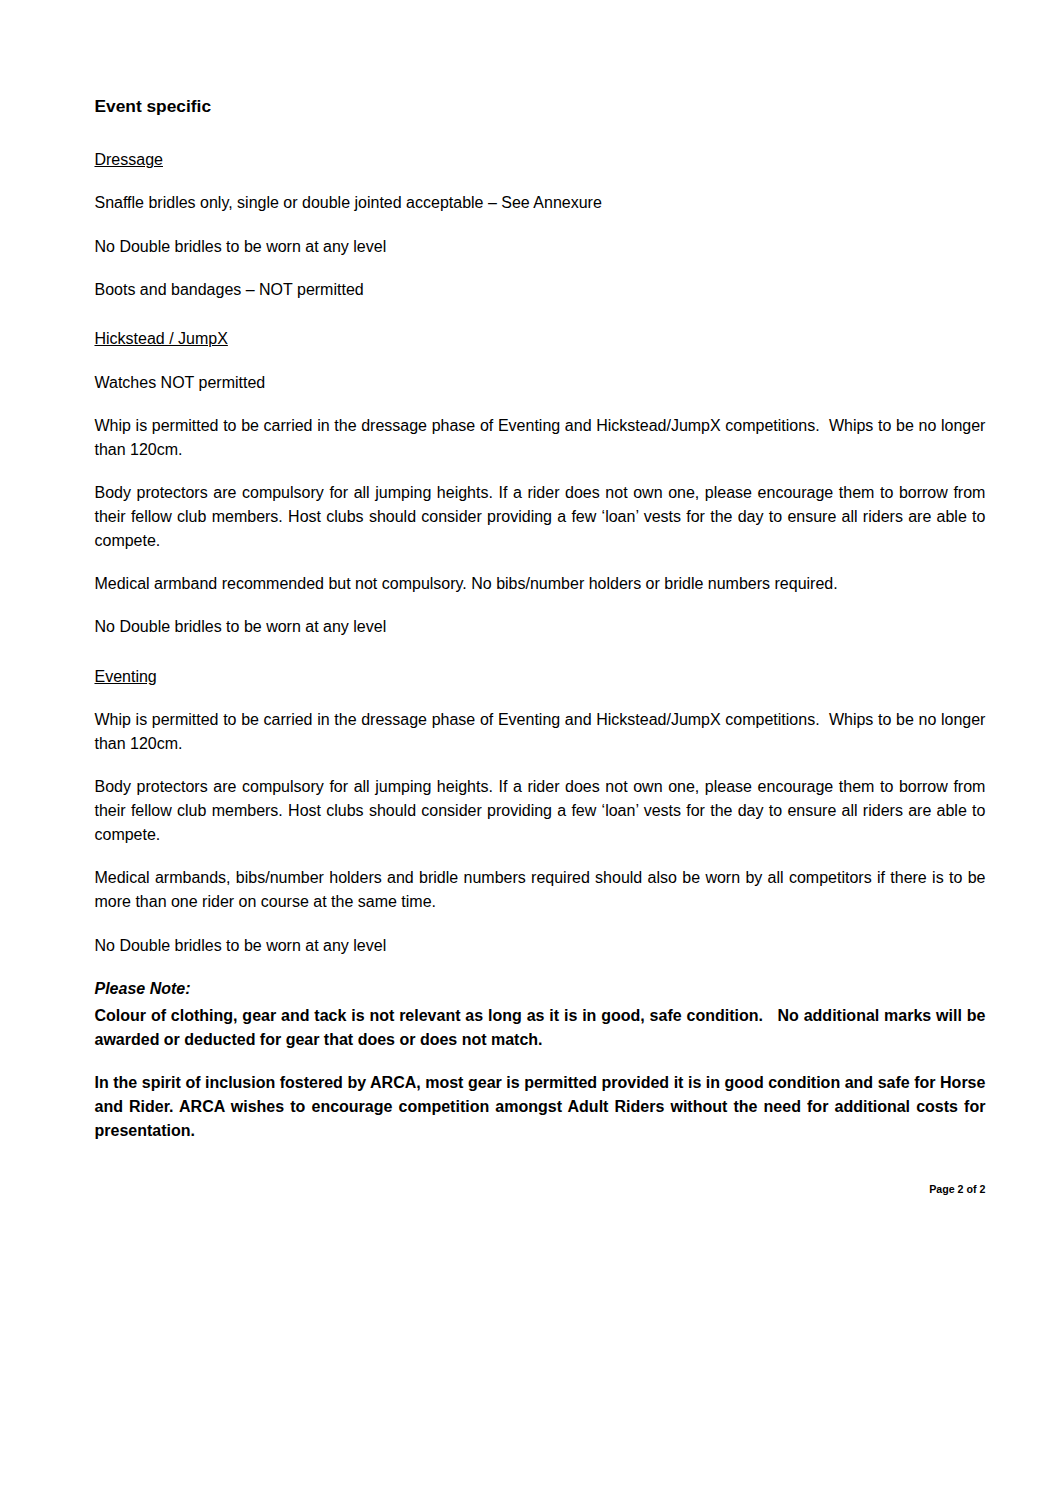Event specific
Dressage
Snaffle bridles only, single or double jointed acceptable – See Annexure
No Double bridles to be worn at any level
Boots and bandages – NOT permitted
Hickstead / JumpX
Watches NOT permitted
Whip is permitted to be carried in the dressage phase of Eventing and Hickstead/JumpX competitions. Whips to be no longer than 120cm.
Body protectors are compulsory for all jumping heights. If a rider does not own one, please encourage them to borrow from their fellow club members. Host clubs should consider providing a few ‘loan’ vests for the day to ensure all riders are able to compete.
Medical armband recommended but not compulsory. No bibs/number holders or bridle numbers required.
No Double bridles to be worn at any level
Eventing
Whip is permitted to be carried in the dressage phase of Eventing and Hickstead/JumpX competitions. Whips to be no longer than 120cm.
Body protectors are compulsory for all jumping heights. If a rider does not own one, please encourage them to borrow from their fellow club members. Host clubs should consider providing a few ‘loan’ vests for the day to ensure all riders are able to compete.
Medical armbands, bibs/number holders and bridle numbers required should also be worn by all competitors if there is to be more than one rider on course at the same time.
No Double bridles to be worn at any level
Please Note:
Colour of clothing, gear and tack is not relevant as long as it is in good, safe condition. No additional marks will be awarded or deducted for gear that does or does not match.
In the spirit of inclusion fostered by ARCA, most gear is permitted provided it is in good condition and safe for Horse and Rider. ARCA wishes to encourage competition amongst Adult Riders without the need for additional costs for presentation.
Page 2 of 2